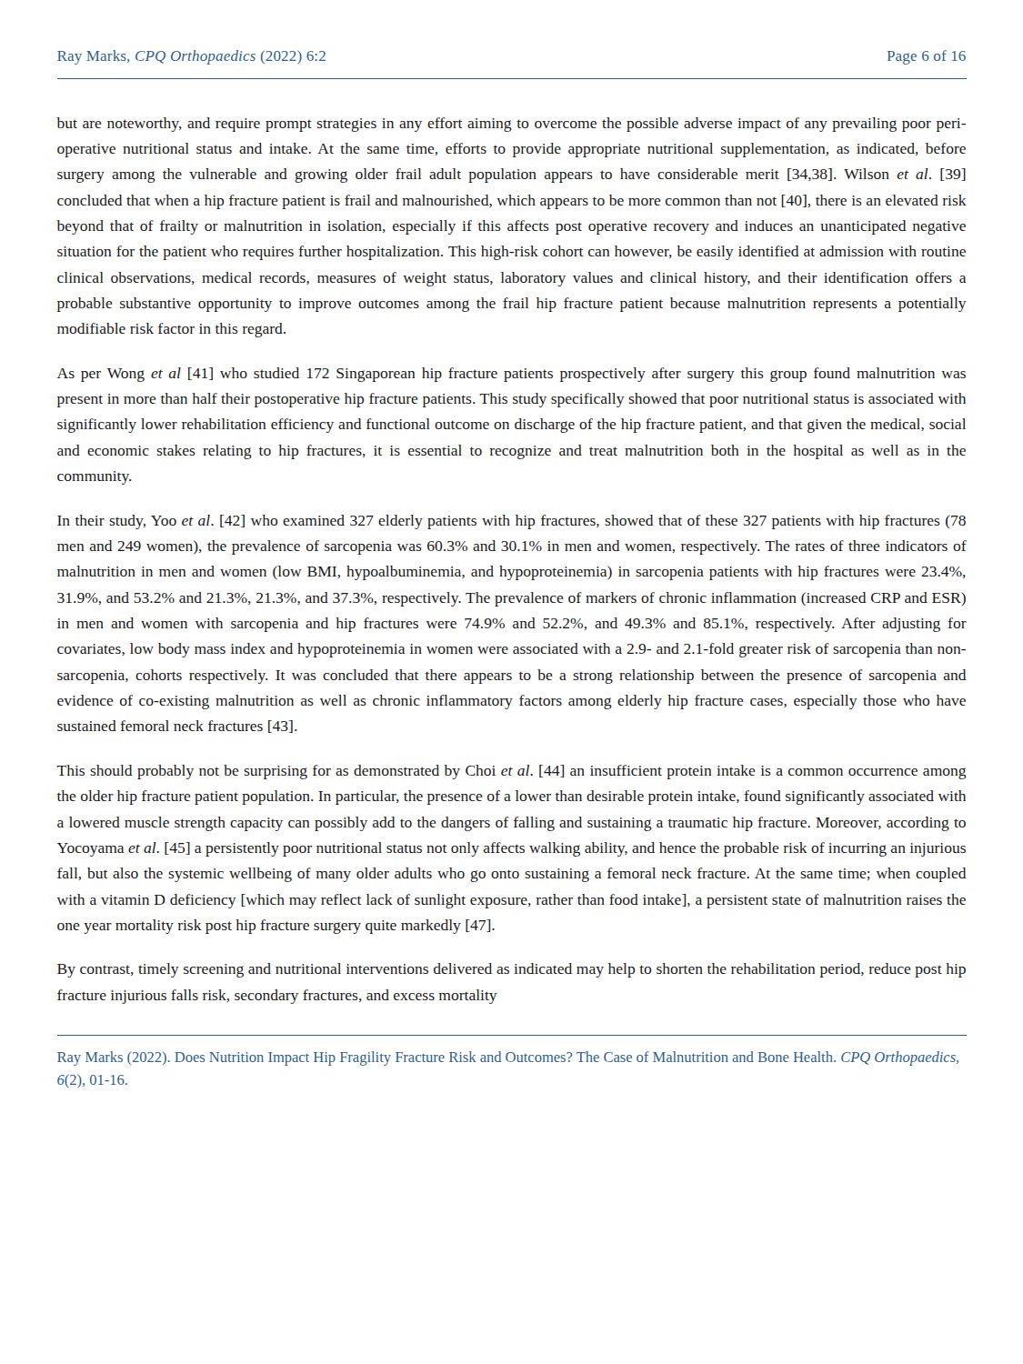Ray Marks, CPQ Orthopaedics (2022) 6:2
Page 6 of 16
but are noteworthy, and require prompt strategies in any effort aiming to overcome the possible adverse impact of any prevailing poor peri-operative nutritional status and intake. At the same time, efforts to provide appropriate nutritional supplementation, as indicated, before surgery among the vulnerable and growing older frail adult population appears to have considerable merit [34,38]. Wilson et al. [39] concluded that when a hip fracture patient is frail and malnourished, which appears to be more common than not [40], there is an elevated risk beyond that of frailty or malnutrition in isolation, especially if this affects post operative recovery and induces an unanticipated negative situation for the patient who requires further hospitalization. This high-risk cohort can however, be easily identified at admission with routine clinical observations, medical records, measures of weight status, laboratory values and clinical history, and their identification offers a probable substantive opportunity to improve outcomes among the frail hip fracture patient because malnutrition represents a potentially modifiable risk factor in this regard.
As per Wong et al [41] who studied 172 Singaporean hip fracture patients prospectively after surgery this group found malnutrition was present in more than half their postoperative hip fracture patients. This study specifically showed that poor nutritional status is associated with significantly lower rehabilitation efficiency and functional outcome on discharge of the hip fracture patient, and that given the medical, social and economic stakes relating to hip fractures, it is essential to recognize and treat malnutrition both in the hospital as well as in the community.
In their study, Yoo et al. [42] who examined 327 elderly patients with hip fractures, showed that of these 327 patients with hip fractures (78 men and 249 women), the prevalence of sarcopenia was 60.3% and 30.1% in men and women, respectively. The rates of three indicators of malnutrition in men and women (low BMI, hypoalbuminemia, and hypoproteinemia) in sarcopenia patients with hip fractures were 23.4%, 31.9%, and 53.2% and 21.3%, 21.3%, and 37.3%, respectively. The prevalence of markers of chronic inflammation (increased CRP and ESR) in men and women with sarcopenia and hip fractures were 74.9% and 52.2%, and 49.3% and 85.1%, respectively. After adjusting for covariates, low body mass index and hypoproteinemia in women were associated with a 2.9- and 2.1-fold greater risk of sarcopenia than non-sarcopenia, cohorts respectively. It was concluded that there appears to be a strong relationship between the presence of sarcopenia and evidence of co-existing malnutrition as well as chronic inflammatory factors among elderly hip fracture cases, especially those who have sustained femoral neck fractures [43].
This should probably not be surprising for as demonstrated by Choi et al. [44] an insufficient protein intake is a common occurrence among the older hip fracture patient population. In particular, the presence of a lower than desirable protein intake, found significantly associated with a lowered muscle strength capacity can possibly add to the dangers of falling and sustaining a traumatic hip fracture. Moreover, according to Yocoyama et al. [45] a persistently poor nutritional status not only affects walking ability, and hence the probable risk of incurring an injurious fall, but also the systemic wellbeing of many older adults who go onto sustaining a femoral neck fracture. At the same time; when coupled with a vitamin D deficiency [which may reflect lack of sunlight exposure, rather than food intake], a persistent state of malnutrition raises the one year mortality risk post hip fracture surgery quite markedly [47].
By contrast, timely screening and nutritional interventions delivered as indicated may help to shorten the rehabilitation period, reduce post hip fracture injurious falls risk, secondary fractures, and excess mortality
Ray Marks (2022). Does Nutrition Impact Hip Fragility Fracture Risk and Outcomes? The Case of Malnutrition and Bone Health. CPQ Orthopaedics, 6(2), 01-16.